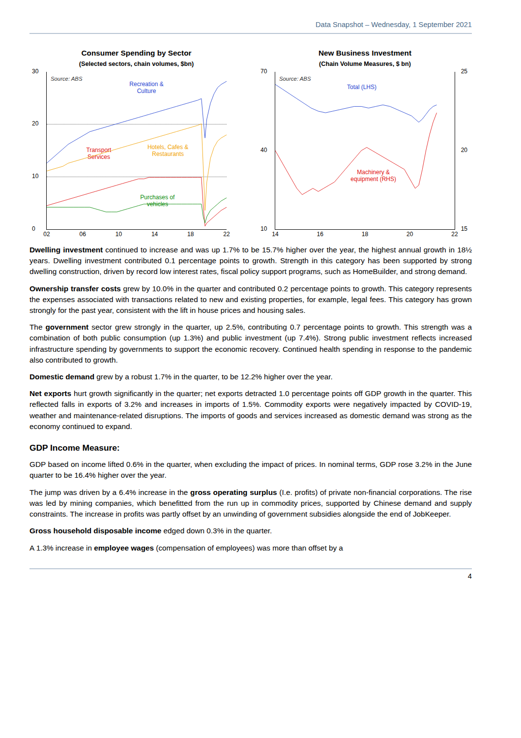Data Snapshot – Wednesday, 1 September 2021
Consumer Spending by Sector
(Selected sectors, chain volumes, $bn)
Source: ABS
30
20
10
0
02
06
10
14
18
22
Recreation &
Culture
Hotels, Cafes &
Restaurants
Transport
Services
Purchases of
vehicles
New Business Investment
(Chain Volume Measures, $ bn)
Source: ABS
70
40
10
25
20
15
14
16
18
20
22
Total (LHS)
Machinery &
equipment (RHS)
Dwelling investment continued to increase and was up 1.7% to be 15.7% higher over the year, the highest annual growth in 18½ years. Dwelling investment contributed 0.1 percentage points to growth. Strength in this category has been supported by strong dwelling construction, driven by record low interest rates, fiscal policy support programs, such as HomeBuilder, and strong demand.
Ownership transfer costs grew by 10.0% in the quarter and contributed 0.2 percentage points to growth. This category represents the expenses associated with transactions related to new and existing properties, for example, legal fees. This category has grown strongly for the past year, consistent with the lift in house prices and housing sales.
The government sector grew strongly in the quarter, up 2.5%, contributing 0.7 percentage points to growth. This strength was a combination of both public consumption (up 1.3%) and public investment (up 7.4%). Strong public investment reflects increased infrastructure spending by governments to support the economic recovery. Continued health spending in response to the pandemic also contributed to growth.
Domestic demand grew by a robust 1.7% in the quarter, to be 12.2% higher over the year.
Net exports hurt growth significantly in the quarter; net exports detracted 1.0 percentage points off GDP growth in the quarter. This reflected falls in exports of 3.2% and increases in imports of 1.5%. Commodity exports were negatively impacted by COVID-19, weather and maintenance-related disruptions. The imports of goods and services increased as domestic demand was strong as the economy continued to expand.
GDP Income Measure:
GDP based on income lifted 0.6% in the quarter, when excluding the impact of prices. In nominal terms, GDP rose 3.2% in the June quarter to be 16.4% higher over the year.
The jump was driven by a 6.4% increase in the gross operating surplus (I.e. profits) of private non-financial corporations. The rise was led by mining companies, which benefitted from the run up in commodity prices, supported by Chinese demand and supply constraints. The increase in profits was partly offset by an unwinding of government subsidies alongside the end of JobKeeper.
Gross household disposable income edged down 0.3% in the quarter.
A 1.3% increase in employee wages (compensation of employees) was more than offset by a
4